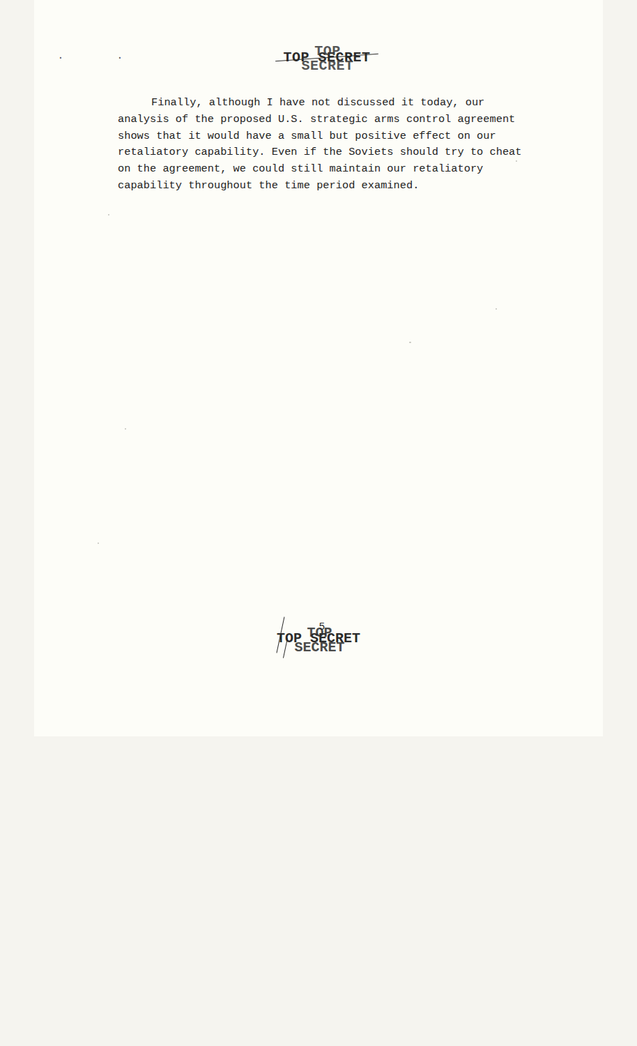. .
TOP SECRET TOP SECRET
Finally, although I have not discussed it today, our analysis of the proposed U.S. strategic arms control agreement shows that it would have a small but positive effect on our retaliatory capability. Even if the Soviets should try to cheat on the agreement, we could still maintain our retaliatory capability throughout the time period examined.
5 TOP SECRET TOP SECRET